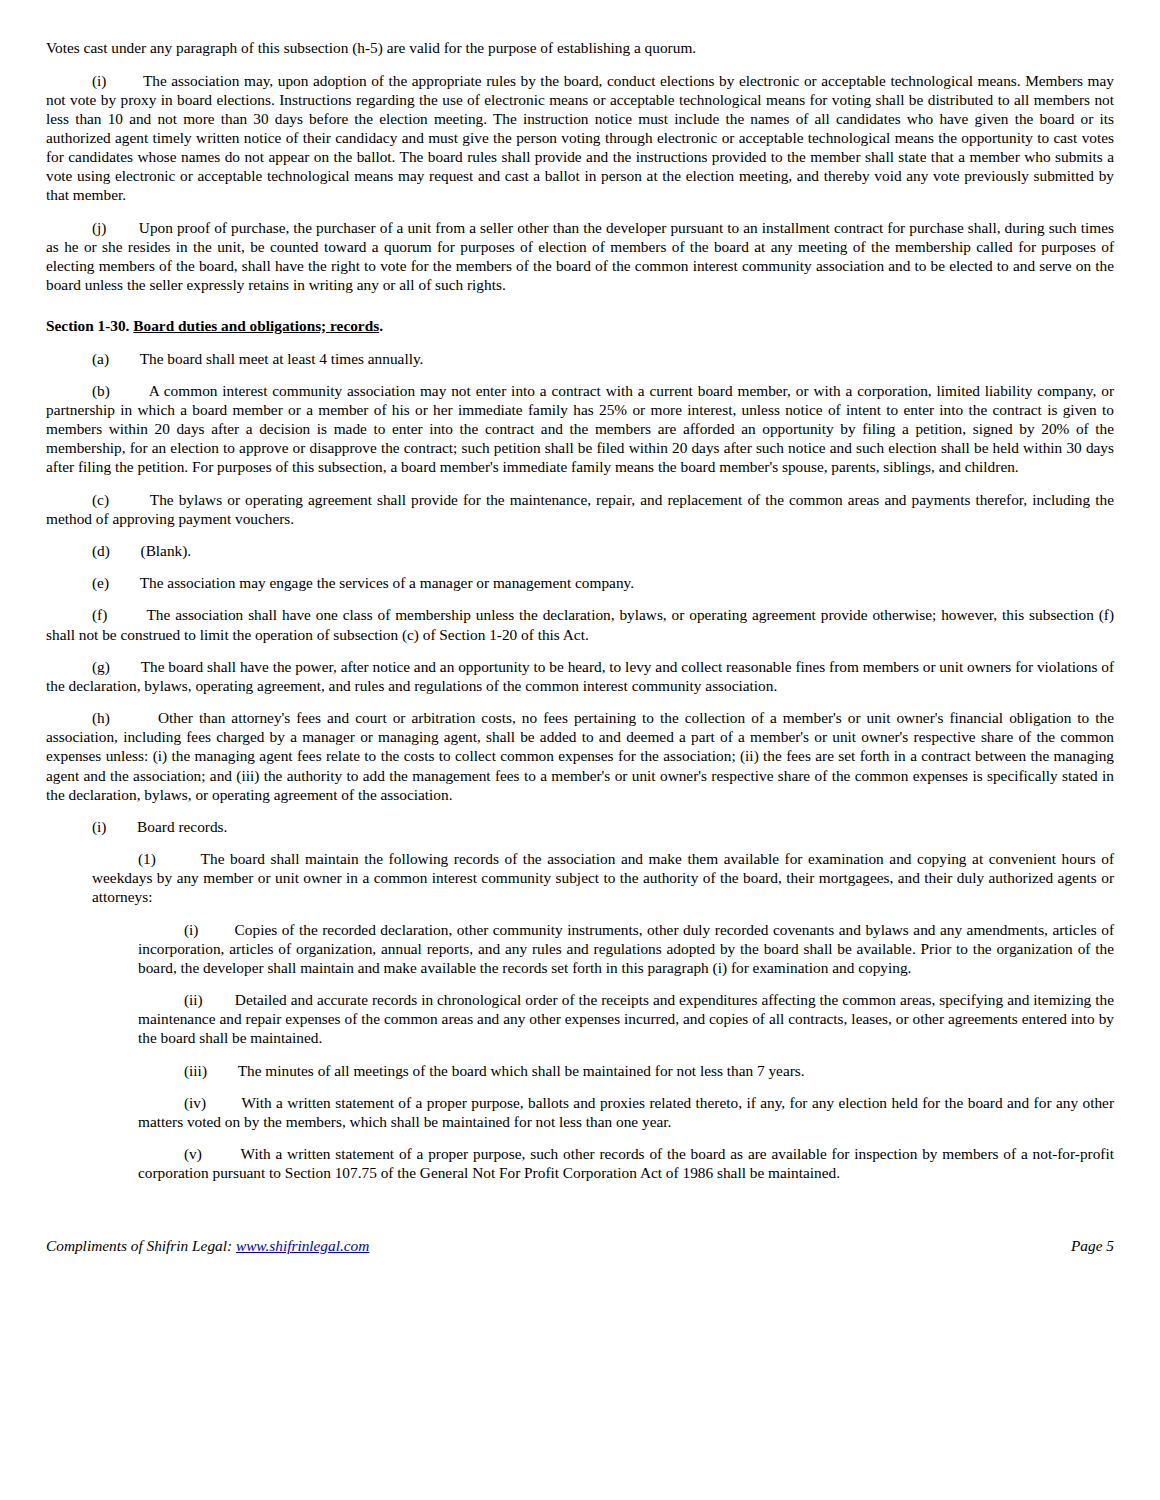Votes cast under any paragraph of this subsection (h-5) are valid for the purpose of establishing a quorum.
(i) The association may, upon adoption of the appropriate rules by the board, conduct elections by electronic or acceptable technological means. Members may not vote by proxy in board elections. Instructions regarding the use of electronic means or acceptable technological means for voting shall be distributed to all members not less than 10 and not more than 30 days before the election meeting. The instruction notice must include the names of all candidates who have given the board or its authorized agent timely written notice of their candidacy and must give the person voting through electronic or acceptable technological means the opportunity to cast votes for candidates whose names do not appear on the ballot. The board rules shall provide and the instructions provided to the member shall state that a member who submits a vote using electronic or acceptable technological means may request and cast a ballot in person at the election meeting, and thereby void any vote previously submitted by that member.
(j) Upon proof of purchase, the purchaser of a unit from a seller other than the developer pursuant to an installment contract for purchase shall, during such times as he or she resides in the unit, be counted toward a quorum for purposes of election of members of the board at any meeting of the membership called for purposes of electing members of the board, shall have the right to vote for the members of the board of the common interest community association and to be elected to and serve on the board unless the seller expressly retains in writing any or all of such rights.
Section 1-30. Board duties and obligations; records.
(a) The board shall meet at least 4 times annually.
(b) A common interest community association may not enter into a contract with a current board member, or with a corporation, limited liability company, or partnership in which a board member or a member of his or her immediate family has 25% or more interest, unless notice of intent to enter into the contract is given to members within 20 days after a decision is made to enter into the contract and the members are afforded an opportunity by filing a petition, signed by 20% of the membership, for an election to approve or disapprove the contract; such petition shall be filed within 20 days after such notice and such election shall be held within 30 days after filing the petition. For purposes of this subsection, a board member's immediate family means the board member's spouse, parents, siblings, and children.
(c) The bylaws or operating agreement shall provide for the maintenance, repair, and replacement of the common areas and payments therefor, including the method of approving payment vouchers.
(d) (Blank).
(e) The association may engage the services of a manager or management company.
(f) The association shall have one class of membership unless the declaration, bylaws, or operating agreement provide otherwise; however, this subsection (f) shall not be construed to limit the operation of subsection (c) of Section 1-20 of this Act.
(g) The board shall have the power, after notice and an opportunity to be heard, to levy and collect reasonable fines from members or unit owners for violations of the declaration, bylaws, operating agreement, and rules and regulations of the common interest community association.
(h) Other than attorney's fees and court or arbitration costs, no fees pertaining to the collection of a member's or unit owner's financial obligation to the association, including fees charged by a manager or managing agent, shall be added to and deemed a part of a member's or unit owner's respective share of the common expenses unless: (i) the managing agent fees relate to the costs to collect common expenses for the association; (ii) the fees are set forth in a contract between the managing agent and the association; and (iii) the authority to add the management fees to a member's or unit owner's respective share of the common expenses is specifically stated in the declaration, bylaws, or operating agreement of the association.
(i) Board records.
(1) The board shall maintain the following records of the association and make them available for examination and copying at convenient hours of weekdays by any member or unit owner in a common interest community subject to the authority of the board, their mortgagees, and their duly authorized agents or attorneys:
(i) Copies of the recorded declaration, other community instruments, other duly recorded covenants and bylaws and any amendments, articles of incorporation, articles of organization, annual reports, and any rules and regulations adopted by the board shall be available. Prior to the organization of the board, the developer shall maintain and make available the records set forth in this paragraph (i) for examination and copying.
(ii) Detailed and accurate records in chronological order of the receipts and expenditures affecting the common areas, specifying and itemizing the maintenance and repair expenses of the common areas and any other expenses incurred, and copies of all contracts, leases, or other agreements entered into by the board shall be maintained.
(iii) The minutes of all meetings of the board which shall be maintained for not less than 7 years.
(iv) With a written statement of a proper purpose, ballots and proxies related thereto, if any, for any election held for the board and for any other matters voted on by the members, which shall be maintained for not less than one year.
(v) With a written statement of a proper purpose, such other records of the board as are available for inspection by members of a not-for-profit corporation pursuant to Section 107.75 of the General Not For Profit Corporation Act of 1986 shall be maintained.
Compliments of Shifrin Legal: www.shifrinlegal.com
Page 5